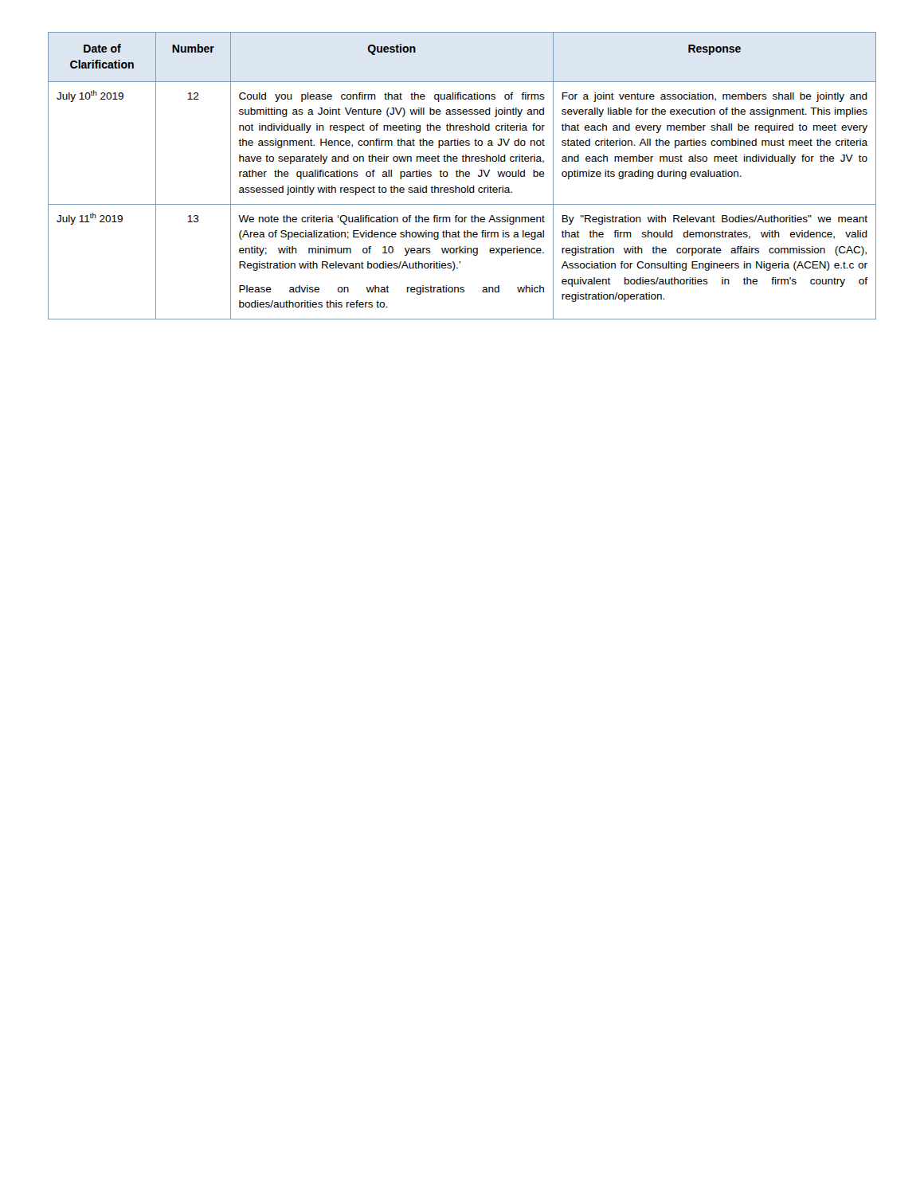| Date of Clarification | Number | Question | Response |
| --- | --- | --- | --- |
| July 10 th 2019 | 12 | Could you please confirm that the qualifications of firms submitting as a Joint Venture (JV) will be assessed jointly and not individually in respect of meeting the threshold criteria for the assignment. Hence, confirm that the parties to a JV do not have to separately and on their own meet the threshold criteria, rather the qualifications of all parties to the JV would be assessed jointly with respect to the said threshold criteria. | For a joint venture association, members shall be jointly and severally liable for the execution of the assignment. This implies that each and every member shall be required to meet every stated criterion. All the parties combined must meet the criteria and each member must also meet individually for the JV to optimize its grading during evaluation. |
| July 11 th 2019 | 13 | We note the criteria ‘Qualification of the firm for the Assignment (Area of Specialization; Evidence showing that the firm is a legal entity; with minimum of 10 years working experience. Registration with Relevant bodies/Authorities).’ Please advise on what registrations and which bodies/authorities this refers to. | By "Registration with Relevant Bodies/Authorities" we meant that the firm should demonstrates, with evidence, valid registration with the corporate affairs commission (CAC), Association for Consulting Engineers in Nigeria (ACEN) e.t.c or equivalent bodies/authorities in the firm's country of registration/operation. |